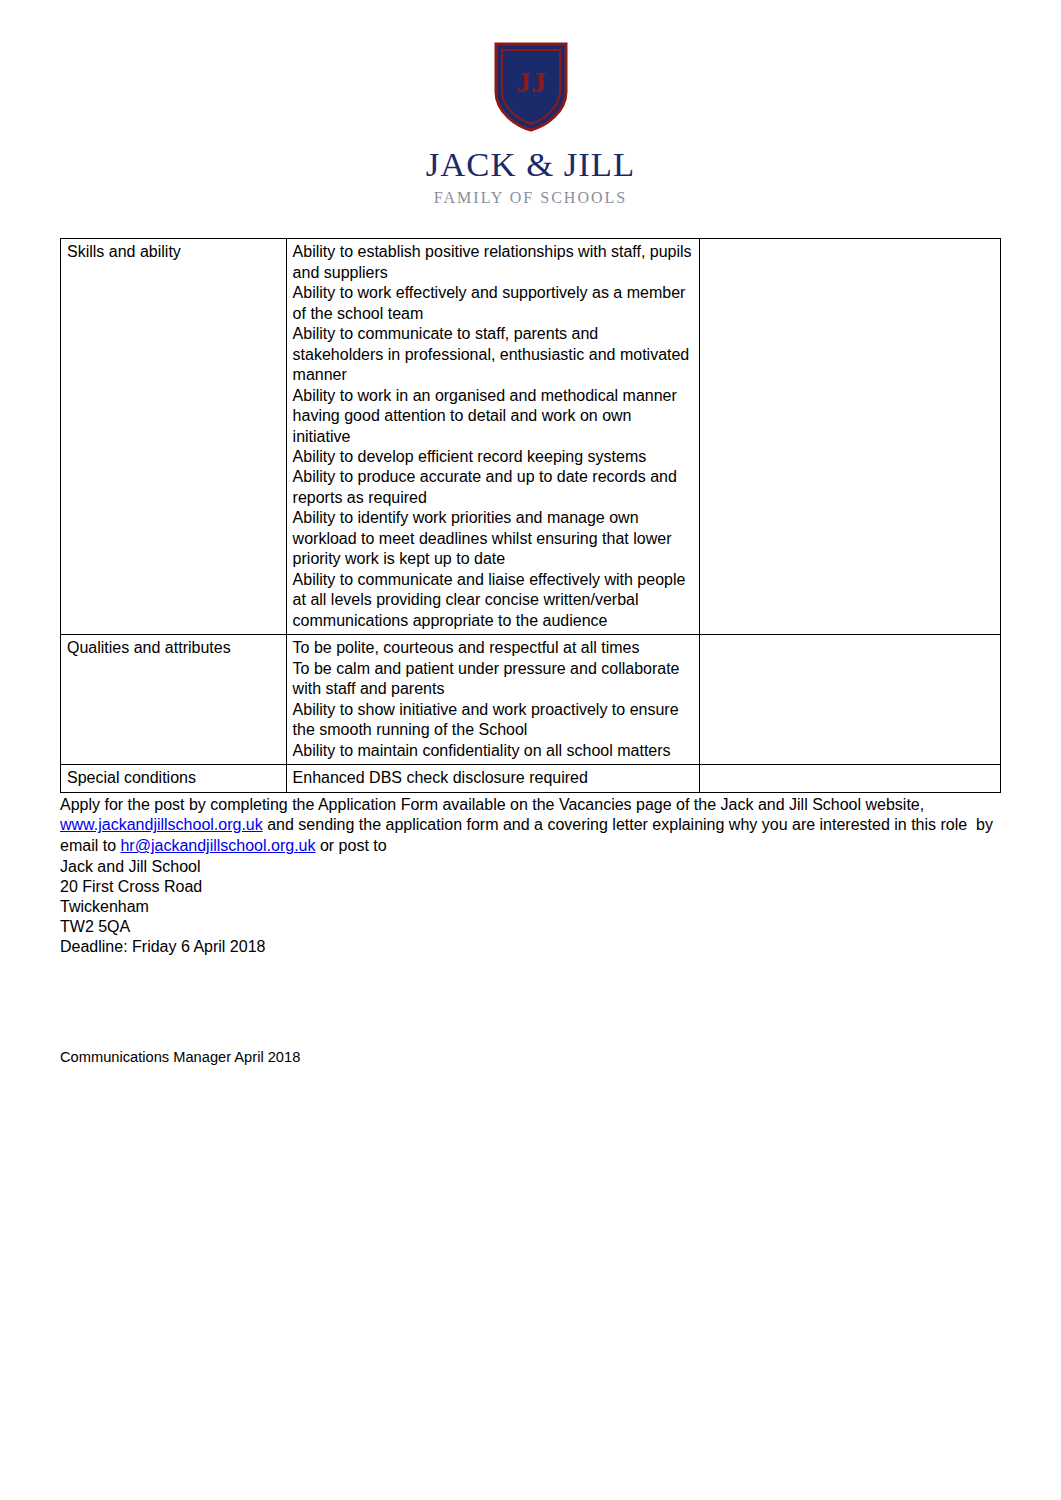JJ
JACK & JILL
FAMILY OF SCHOOLS
| Skills and ability | Ability to establish positive relationships with staff, pupils and suppliers Ability to work effectively and supportively as a member of the school team Ability to communicate to staff, parents and stakeholders in professional, enthusiastic and motivated manner Ability to work in an organised and methodical manner having good attention to detail and work on own initiative Ability to develop efficient record keeping systems Ability to produce accurate and up to date records and reports as required Ability to identify work priorities and manage own workload to meet deadlines whilst ensuring that lower priority work is kept up to date Ability to communicate and liaise effectively with people at all levels providing clear concise written/verbal communications appropriate to the audience | |
| Qualities and attributes | To be polite, courteous and respectful at all times To be calm and patient under pressure and collaborate with staff and parents Ability to show initiative and work proactively to ensure the smooth running of the School Ability to maintain confidentiality on all school matters | |
| Special conditions | Enhanced DBS check disclosure required | |
Apply for the post by completing the Application Form available on the Vacancies page of the Jack and Jill School website, www.jackandjillschool.org.uk and sending the application form and a covering letter explaining why you are interested in this role by email to hr@jackandjillschool.org.uk or post to
Jack and Jill School
20 First Cross Road
Twickenham
TW2 5QA
Deadline: Friday 6 April 2018
Communications Manager April 2018